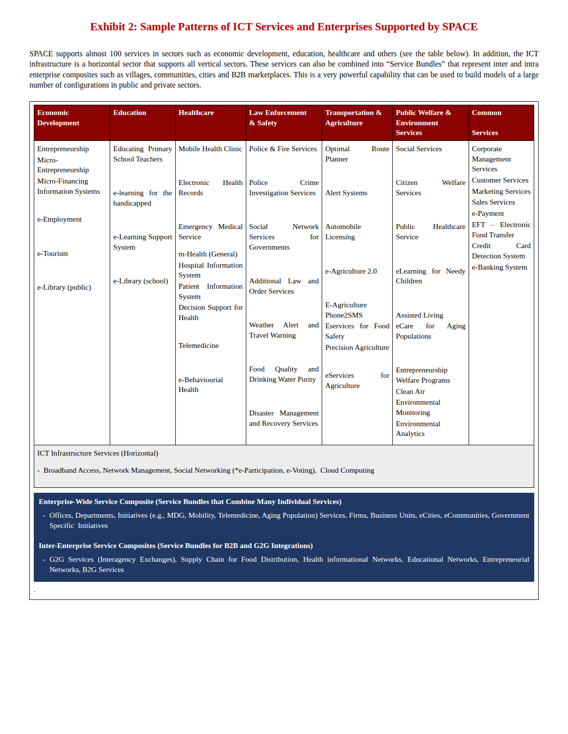Exhibit 2: Sample Patterns of ICT Services and Enterprises Supported by SPACE
SPACE supports almost 100 services in sectors such as economic development, education, healthcare and others (see the table below). In addition, the ICT infrastructure is a horizontal sector that supports all vertical sectors. These services can also be combined into “Service Bundles” that represent inter and intra enterprise composites such as villages, communities, cities and B2B marketplaces. This is a very powerful capability that can be used to build models of a large number of configurations in public and private sectors.
| Economic Development | Education | Healthcare | Law Enforcement & Safety | Transportation & Agriculture | Public Welfare & Environment Services | Common Services |
| --- | --- | --- | --- | --- | --- | --- |
| Entrepreneurship Micro-Entrepreneurship Micro-Financing Information Systems e-Employment e-Tourism e-Library (public) | Educating Primary School Teachers e-learning for the handicapped e-Learning Support System e-Library (school) | Mobile Health Clinic Electronic Health Records Emergency Medical Service m-Health (General) Hospital Information System Patient Information System Decision Support for Health Telemedicine e-Behaviourial Health | Police & Fire Services Police Crime Investigation Services Social Network Services for Governments Additional Law and Order Services Weather Alert and Travel Warning Food Quality and Drinking Water Purity Disaster Management and Recovery Services | Optimal Route Planner Alert Systems Automobile Licensing e-Agriculture 2.0 E-Agriculture Phone2SMS Eservices for Food Safety Precision Agriculture eServices for Agriculture | Social Services Citizen Welfare Services Public Healthcare Service eLearning for Needy Children Assisted Living eCare for Aging Populations Entrepreneurship Welfare Programs Clean Air Environmental Monitoring Environmental Analytics | Corporate Management Services Customer Services Marketing Services Sales Services e-Payment EFT – Electronic Fund Transfer Credit Card Detection System e-Banking System |
| ICT Infrastructure Services (Horizontal) - Broadband Access, Network Management, Social Networking (*e-Participation, e-Voting), Cloud Computing |
Enterprise-Wide Service Composite (Service Bundles that Combine Many Individual Services)
Offices, Departments, Initiatives (e.g., MDG, Mobility, Telemedicine, Aging Population) Services, Firms, Business Units, eCities, eCommunities, Government Specific Initiatives
Inter-Enterprise Service Composites (Service Bundles for B2B and G2G Integrations)
G2G Services (Interagency Exchanges), Supply Chain for Food Distribution, Health informational Networks, Educational Networks, Entrepreneurial Networks, B2G Services
.